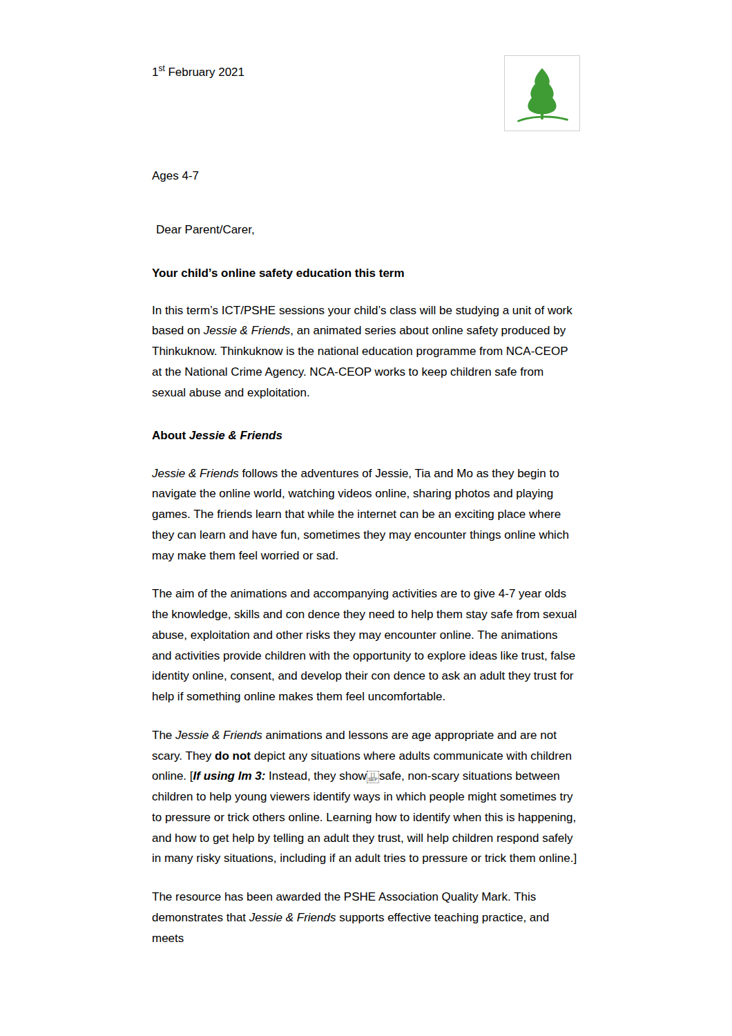1st February 2021
Ages 4-7
Dear Parent/Carer,
Your child’s online safety education this term
In this term’s ICT/PSHE sessions your child’s class will be studying a unit of work based on Jessie & Friends, an animated series about online safety produced by Thinkuknow. Thinkuknow is the national education programme from NCA-CEOP at the National Crime Agency. NCA-CEOP works to keep children safe from sexual abuse and exploitation.
About Jessie & Friends
Jessie & Friends follows the adventures of Jessie, Tia and Mo as they begin to navigate the online world, watching videos online, sharing photos and playing games. The friends learn that while the internet can be an exciting place where they can learn and have fun, sometimes they may encounter things online which may make them feel worried or sad.
The aim of the animations and accompanying activities are to give 4-7 year olds the knowledge, skills and con dence they need to help them stay safe from sexual abuse, exploitation and other risks they may encounter online. The animations and activities provide children with the opportunity to explore ideas like trust, false identity online, consent, and develop their con dence to ask an adult they trust for help if something online makes them feel uncomfortable.
The Jessie & Friends animations and lessons are age appropriate and are not scary. They do not depict any situations where adults communicate with children online. [If using lm 3: Instead, they show[ ] SEPsafe, non-scary situations between children to help young viewers identify ways in which people might sometimes try to pressure or trick others online. Learning how to identify when this is happening, and how to get help by telling an adult they trust, will help children respond safely in many risky situations, including if an adult tries to pressure or trick them online.]
The resource has been awarded the PSHE Association Quality Mark. This demonstrates that Jessie & Friends supports effective teaching practice, and meets